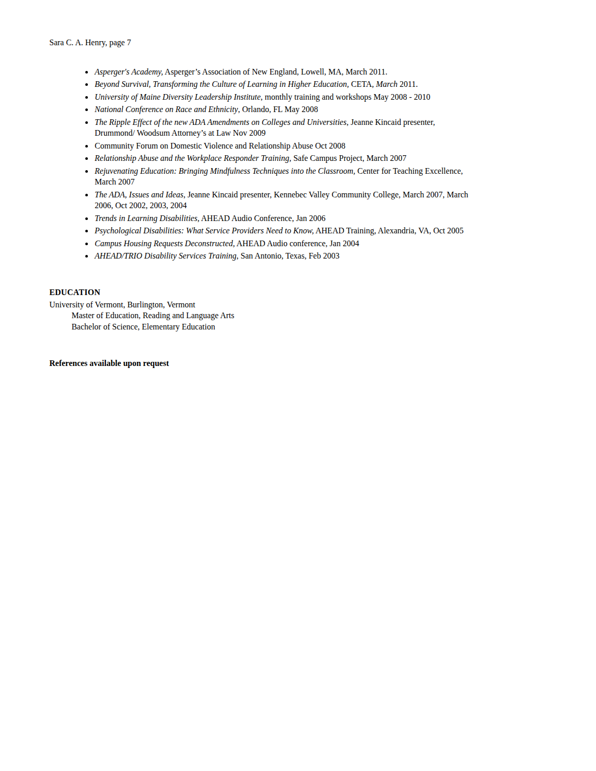Sara C. A. Henry, page 7
Asperger's Academy, Asperger’s Association of New England, Lowell, MA, March 2011.
Beyond Survival, Transforming the Culture of Learning in Higher Education, CETA, March 2011.
University of Maine Diversity Leadership Institute, monthly training and workshops May 2008 - 2010
National Conference on Race and Ethnicity, Orlando, FL May 2008
The Ripple Effect of the new ADA Amendments on Colleges and Universities, Jeanne Kincaid presenter, Drummond/ Woodsum Attorney’s at Law Nov 2009
Community Forum on Domestic Violence and Relationship Abuse Oct 2008
Relationship Abuse and the Workplace Responder Training, Safe Campus Project, March 2007
Rejuvenating Education: Bringing Mindfulness Techniques into the Classroom, Center for Teaching Excellence, March 2007
The ADA, Issues and Ideas, Jeanne Kincaid presenter, Kennebec Valley Community College, March 2007, March 2006, Oct 2002, 2003, 2004
Trends in Learning Disabilities, AHEAD Audio Conference, Jan 2006
Psychological Disabilities: What Service Providers Need to Know, AHEAD Training, Alexandria, VA, Oct 2005
Campus Housing Requests Deconstructed, AHEAD Audio conference, Jan 2004
AHEAD/TRIO Disability Services Training, San Antonio, Texas, Feb 2003
EDUCATION
University of Vermont, Burlington, Vermont
Master of Education, Reading and Language Arts
Bachelor of Science, Elementary Education
References available upon request